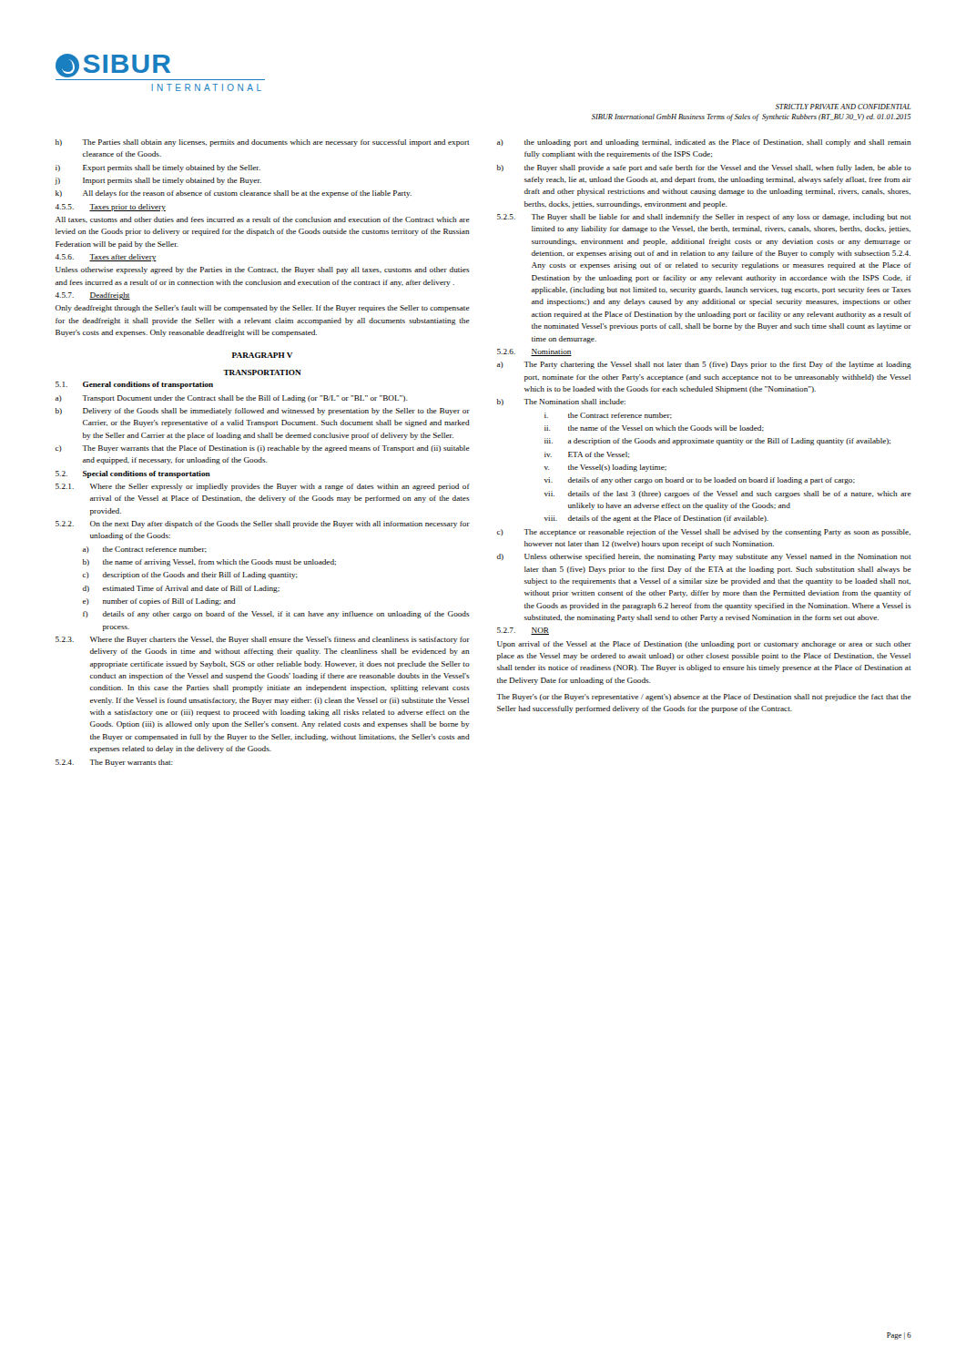SIBUR
INTERNATIONAL
STRICTLY PRIVATE AND CONFIDENTIAL
SIBUR International GmbH Business Terms of Sales of Synthetic Rubbers (BT_BU 30_V) ed. 01.01.2015
h)
The Parties shall obtain any licenses, permits and documents which are necessary for successful import and export clearance of the Goods.
i)
Export permits shall be timely obtained by the Seller.
j)
Import permits shall be timely obtained by the Buyer.
k)
All delays for the reason of absence of custom clearance shall be at the expense of the liable Party.
4.5.5.
Taxes prior to delivery
All taxes, customs and other duties and fees incurred as a result of the conclusion and execution of the Contract which are levied on the Goods prior to delivery or required for the dispatch of the Goods outside the customs territory of the Russian Federation will be paid by the Seller.
4.5.6.
Taxes after delivery
Unless otherwise expressly agreed by the Parties in the Contract, the Buyer shall pay all taxes, customs and other duties and fees incurred as a result of or in connection with the conclusion and execution of the contract if any, after delivery .
4.5.7.
Deadfreight
Only deadfreight through the Seller's fault will be compensated by the Seller. If the Buyer requires the Seller to compensate for the deadfreight it shall provide the Seller with a relevant claim accompanied by all documents substantiating the Buyer's costs and expenses. Only reasonable deadfreight will be compensated.
PARAGRAPH V
TRANSPORTATION
5.1.
General conditions of transportation
a)
Transport Document under the Contract shall be the Bill of Lading (or "B/L" or "BL" or "BOL").
b)
Delivery of the Goods shall be immediately followed and witnessed by presentation by the Seller to the Buyer or Carrier, or the Buyer's representative of a valid Transport Document. Such document shall be signed and marked by the Seller and Carrier at the place of loading and shall be deemed conclusive proof of delivery by the Seller.
c)
The Buyer warrants that the Place of Destination is (i) reachable by the agreed means of Transport and (ii) suitable and equipped, if necessary, for unloading of the Goods.
5.2.
Special conditions of transportation
5.2.1.
Where the Seller expressly or impliedly provides the Buyer with a range of dates within an agreed period of arrival of the Vessel at Place of Destination, the delivery of the Goods may be performed on any of the dates provided.
5.2.2.
On the next Day after dispatch of the Goods the Seller shall provide the Buyer with all information necessary for unloading of the Goods:
a)
the Contract reference number;
b)
the name of arriving Vessel, from which the Goods must be unloaded;
c)
description of the Goods and their Bill of Lading quantity;
d)
estimated Time of Arrival and date of Bill of Lading;
e)
number of copies of Bill of Lading; and
f)
details of any other cargo on board of the Vessel, if it can have any influence on unloading of the Goods process.
5.2.3.
Where the Buyer charters the Vessel, the Buyer shall ensure the Vessel's fitness and cleanliness is satisfactory for delivery of the Goods in time and without affecting their quality. The cleanliness shall be evidenced by an appropriate certificate issued by Saybolt, SGS or other reliable body. However, it does not preclude the Seller to conduct an inspection of the Vessel and suspend the Goods' loading if there are reasonable doubts in the Vessel's condition. In this case the Parties shall promptly initiate an independent inspection, splitting relevant costs evenly. If the Vessel is found unsatisfactory, the Buyer may either: (i) clean the Vessel or (ii) substitute the Vessel with a satisfactory one or (iii) request to proceed with loading taking all risks related to adverse effect on the Goods. Option (iii) is allowed only upon the Seller's consent. Any related costs and expenses shall be borne by the Buyer or compensated in full by the Buyer to the Seller, including, without limitations, the Seller's costs and expenses related to delay in the delivery of the Goods.
5.2.4.
The Buyer warrants that:
a)
the unloading port and unloading terminal, indicated as the Place of Destination, shall comply and shall remain fully compliant with the requirements of the ISPS Code;
b)
the Buyer shall provide a safe port and safe berth for the Vessel and the Vessel shall, when fully laden, be able to safely reach, lie at, unload the Goods at, and depart from, the unloading terminal, always safely afloat, free from air draft and other physical restrictions and without causing damage to the unloading terminal, rivers, canals, shores, berths, docks, jetties, surroundings, environment and people.
5.2.5.
The Buyer shall be liable for and shall indemnify the Seller in respect of any loss or damage, including but not limited to any liability for damage to the Vessel, the berth, terminal, rivers, canals, shores, berths, docks, jetties, surroundings, environment and people, additional freight costs or any deviation costs or any demurrage or detention, or expenses arising out of and in relation to any failure of the Buyer to comply with subsection 5.2.4. Any costs or expenses arising out of or related to security regulations or measures required at the Place of Destination by the unloading port or facility or any relevant authority in accordance with the ISPS Code, if applicable, (including but not limited to, security guards, launch services, tug escorts, port security fees or Taxes and inspections;) and any delays caused by any additional or special security measures, inspections or other action required at the Place of Destination by the unloading port or facility or any relevant authority as a result of the nominated Vessel's previous ports of call, shall be borne by the Buyer and such time shall count as laytime or time on demurrage.
5.2.6.
Nomination
a)
The Party chartering the Vessel shall not later than 5 (five) Days prior to the first Day of the laytime at loading port, nominate for the other Party's acceptance (and such acceptance not to be unreasonably withheld) the Vessel which is to be loaded with the Goods for each scheduled Shipment (the "Nomination").
b)
The Nomination shall include:
i.
the Contract reference number;
ii.
the name of the Vessel on which the Goods will be loaded;
iii.
a description of the Goods and approximate quantity or the Bill of Lading quantity (if available);
iv.
ETA of the Vessel;
v.
the Vessel(s) loading laytime;
vi.
details of any other cargo on board or to be loaded on board if loading a part of cargo;
vii.
details of the last 3 (three) cargoes of the Vessel and such cargoes shall be of a nature, which are unlikely to have an adverse effect on the quality of the Goods; and
viii.
details of the agent at the Place of Destination (if available).
c)
The acceptance or reasonable rejection of the Vessel shall be advised by the consenting Party as soon as possible, however not later than 12 (twelve) hours upon receipt of such Nomination.
d)
Unless otherwise specified herein, the nominating Party may substitute any Vessel named in the Nomination not later than 5 (five) Days prior to the first Day of the ETA at the loading port. Such substitution shall always be subject to the requirements that a Vessel of a similar size be provided and that the quantity to be loaded shall not, without prior written consent of the other Party, differ by more than the Permitted deviation from the quantity of the Goods as provided in the paragraph 6.2 hereof from the quantity specified in the Nomination. Where a Vessel is substituted, the nominating Party shall send to other Party a revised Nomination in the form set out above.
5.2.7.
NOR
Upon arrival of the Vessel at the Place of Destination (the unloading port or customary anchorage or area or such other place as the Vessel may be ordered to await unload) or other closest possible point to the Place of Destination, the Vessel shall tender its notice of readiness (NOR). The Buyer is obliged to ensure his timely presence at the Place of Destination at the Delivery Date for unloading of the Goods.
The Buyer's (or the Buyer's representative / agent's) absence at the Place of Destination shall not prejudice the fact that the Seller had successfully performed delivery of the Goods for the purpose of the Contract.
Page | 6